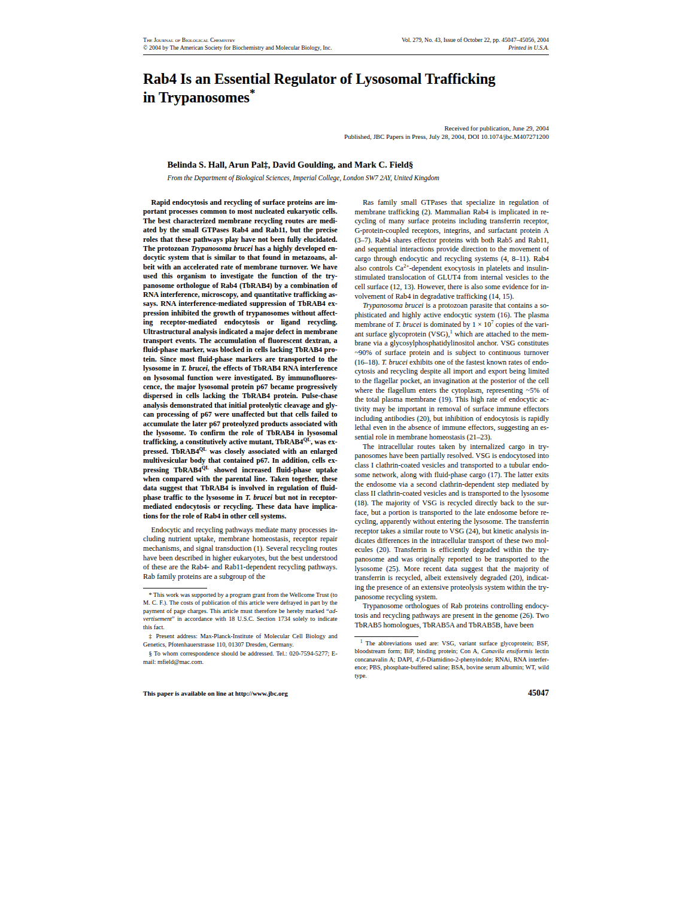The Journal of Biological Chemistry
© 2004 by The American Society for Biochemistry and Molecular Biology, Inc.
Vol. 279, No. 43, Issue of October 22, pp. 45047–45056, 2004
Printed in U.S.A.
Rab4 Is an Essential Regulator of Lysosomal Trafficking
in Trypanosomes*
Received for publication, June 29, 2004
Published, JBC Papers in Press, July 28, 2004, DOI 10.1074/jbc.M407271200
Belinda S. Hall, Arun Pal‡, David Goulding, and Mark C. Field§
From the Department of Biological Sciences, Imperial College, London SW7 2AY, United Kingdom
Rapid endocytosis and recycling of surface proteins are important processes common to most nucleated eukaryotic cells. The best characterized membrane recycling routes are mediated by the small GTPases Rab4 and Rab11, but the precise roles that these pathways play have not been fully elucidated. The protozoan Trypanosoma brucei has a highly developed endocytic system that is similar to that found in metazoans, albeit with an accelerated rate of membrane turnover. We have used this organism to investigate the function of the trypanosome orthologue of Rab4 (TbRAB4) by a combination of RNA interference, microscopy, and quantitative trafficking assays. RNA interference-mediated suppression of TbRAB4 expression inhibited the growth of trypanosomes without affecting receptor-mediated endocytosis or ligand recycling. Ultrastructural analysis indicated a major defect in membrane transport events. The accumulation of fluorescent dextran, a fluid-phase marker, was blocked in cells lacking TbRAB4 protein. Since most fluid-phase markers are transported to the lysosome in T. brucei, the effects of TbRAB4 RNA interference on lysosomal function were investigated. By immunofluorescence, the major lysosomal protein p67 became progressively dispersed in cells lacking the TbRAB4 protein. Pulse-chase analysis demonstrated that initial proteolytic cleavage and glycan processing of p67 were unaffected but that cells failed to accumulate the later p67 proteolyzed products associated with the lysosome. To confirm the role of TbRAB4 in lysosomal trafficking, a constitutively active mutant, TbRAB4QL, was expressed. TbRAB4QL was closely associated with an enlarged multivesicular body that contained p67. In addition, cells expressing TbRAB4QL showed increased fluid-phase uptake when compared with the parental line. Taken together, these data suggest that TbRAB4 is involved in regulation of fluid-phase traffic to the lysosome in T. brucei but not in receptor-mediated endocytosis or recycling. These data have implications for the role of Rab4 in other cell systems.
Endocytic and recycling pathways mediate many processes including nutrient uptake, membrane homeostasis, receptor repair mechanisms, and signal transduction (1). Several recycling routes have been described in higher eukaryotes, but the best understood of these are the Rab4- and Rab11-dependent recycling pathways. Rab family proteins are a subgroup of the
* This work was supported by a program grant from the Wellcome Trust (to M. C. F.). The costs of publication of this article were defrayed in part by the payment of page charges. This article must therefore be hereby marked “advertisement” in accordance with 18 U.S.C. Section 1734 solely to indicate this fact.
‡ Present address: Max-Planck-Institute of Molecular Cell Biology and Genetics, Pfotenhauerstrasse 110, 01307 Dresden, Germany.
§ To whom correspondence should be addressed. Tel.: 020-7594-5277; E-mail: mfield@mac.com.
Ras family small GTPases that specialize in regulation of membrane trafficking (2). Mammalian Rab4 is implicated in recycling of many surface proteins including transferrin receptor, G-protein-coupled receptors, integrins, and surfactant protein A (3–7). Rab4 shares effector proteins with both Rab5 and Rab11, and sequential interactions provide direction to the movement of cargo through endocytic and recycling systems (4, 8–11). Rab4 also controls Ca2+-dependent exocytosis in platelets and insulin-stimulated translocation of GLUT4 from internal vesicles to the cell surface (12, 13). However, there is also some evidence for involvement of Rab4 in degradative trafficking (14, 15).
Trypanosoma brucei is a protozoan parasite that contains a sophisticated and highly active endocytic system (16). The plasma membrane of T. brucei is dominated by 1 × 107 copies of the variant surface glycoprotein (VSG),1 which are attached to the membrane via a glycosylphosphatidylinositol anchor. VSG constitutes ~90% of surface protein and is subject to continuous turnover (16–18). T. brucei exhibits one of the fastest known rates of endocytosis and recycling despite all import and export being limited to the flagellar pocket, an invagination at the posterior of the cell where the flagellum enters the cytoplasm, representing ~5% of the total plasma membrane (19). This high rate of endocytic activity may be important in removal of surface immune effectors including antibodies (20), but inhibition of endocytosis is rapidly lethal even in the absence of immune effectors, suggesting an essential role in membrane homeostasis (21–23).
The intracellular routes taken by internalized cargo in trypanosomes have been partially resolved. VSG is endocytosed into class I clathrin-coated vesicles and transported to a tubular endosome network, along with fluid-phase cargo (17). The latter exits the endosome via a second clathrin-dependent step mediated by class II clathrin-coated vesicles and is transported to the lysosome (18). The majority of VSG is recycled directly back to the surface, but a portion is transported to the late endosome before recycling, apparently without entering the lysosome. The transferrin receptor takes a similar route to VSG (24), but kinetic analysis indicates differences in the intracellular transport of these two molecules (20). Transferrin is efficiently degraded within the trypanosome and was originally reported to be transported to the lysosome (25). More recent data suggest that the majority of transferrin is recycled, albeit extensively degraded (20), indicating the presence of an extensive proteolysis system within the trypanosome recycling system.
Trypanosome orthologues of Rab proteins controlling endocytosis and recycling pathways are present in the genome (26). Two TbRAB5 homologues, TbRAB5A and TbRAB5B, have been
1 The abbreviations used are: VSG, variant surface glycoprotein; BSF, bloodstream form; BiP, binding protein; Con A, Canavila ensiformis lectin concanavalin A; DAPI, 4′,6-Diamidino-2-phenyindole; RNAi, RNA interference; PBS, phosphate-buffered saline; BSA, bovine serum albumin; WT, wild type.
This paper is available on line at http://www.jbc.org
45047